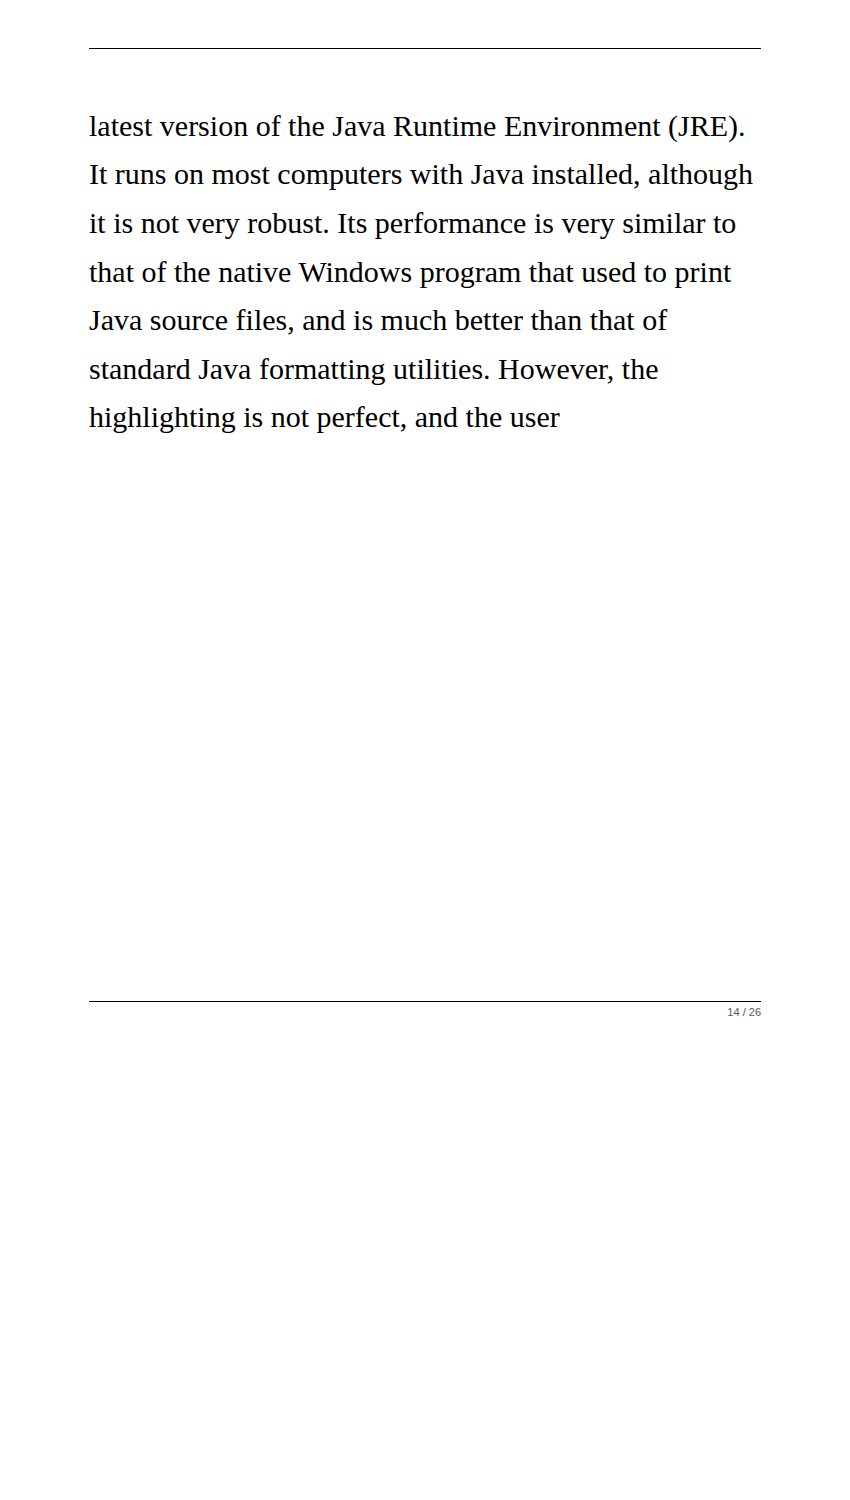latest version of the Java Runtime Environment (JRE). It runs on most computers with Java installed, although it is not very robust. Its performance is very similar to that of the native Windows program that used to print Java source files, and is much better than that of standard Java formatting utilities. However, the highlighting is not perfect, and the user
14 / 26